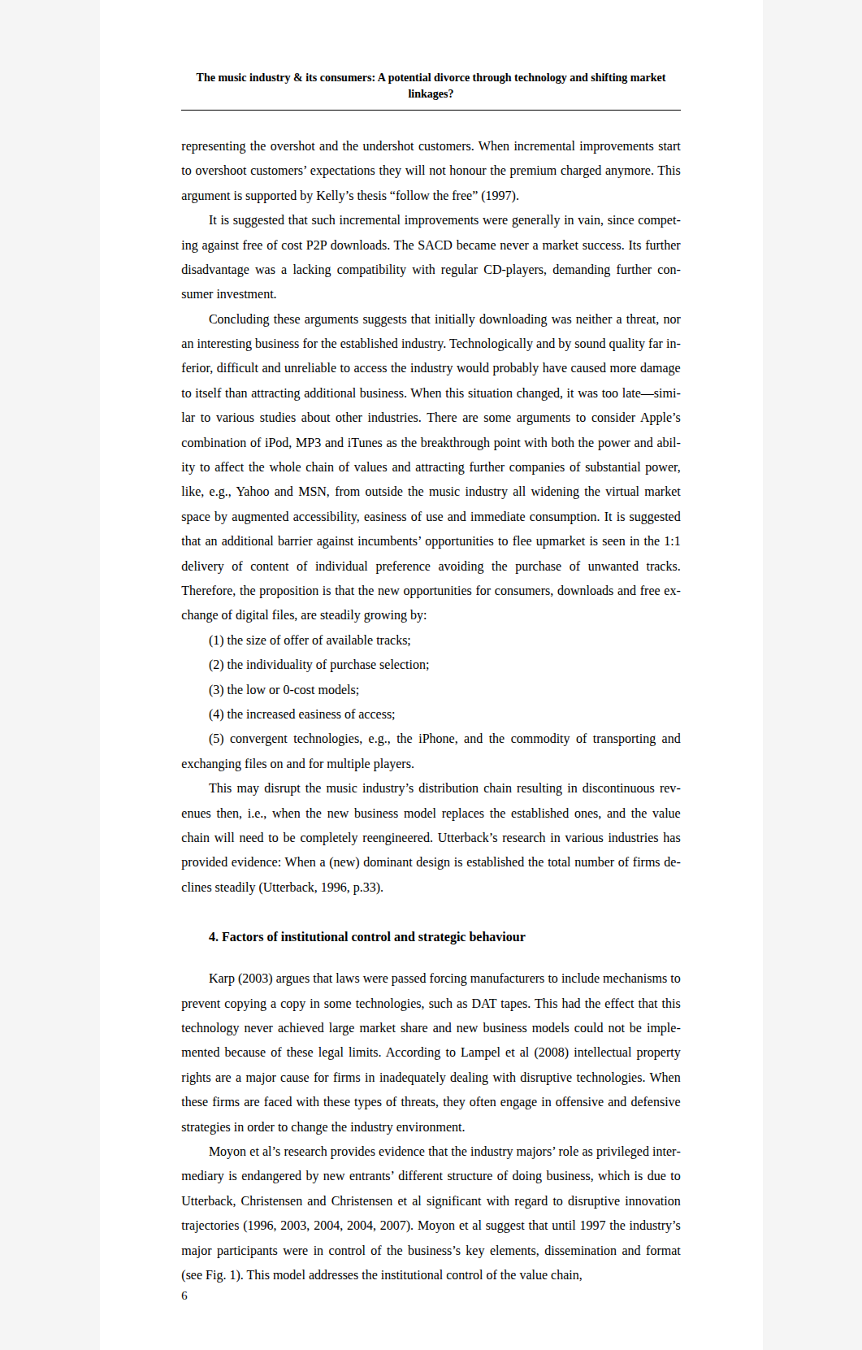The music industry & its consumers: A potential divorce through technology and shifting market linkages?
representing the overshot and the undershot customers. When incremental improvements start to overshoot customers’ expectations they will not honour the premium charged anymore. This argument is supported by Kelly’s thesis “follow the free” (1997).
It is suggested that such incremental improvements were generally in vain, since competing against free of cost P2P downloads. The SACD became never a market success. Its further disadvantage was a lacking compatibility with regular CD-players, demanding further consumer investment.
Concluding these arguments suggests that initially downloading was neither a threat, nor an interesting business for the established industry. Technologically and by sound quality far inferior, difficult and unreliable to access the industry would probably have caused more damage to itself than attracting additional business. When this situation changed, it was too late—similar to various studies about other industries. There are some arguments to consider Apple’s combination of iPod, MP3 and iTunes as the breakthrough point with both the power and ability to affect the whole chain of values and attracting further companies of substantial power, like, e.g., Yahoo and MSN, from outside the music industry all widening the virtual market space by augmented accessibility, easiness of use and immediate consumption. It is suggested that an additional barrier against incumbents’ opportunities to flee upmarket is seen in the 1:1 delivery of content of individual preference avoiding the purchase of unwanted tracks. Therefore, the proposition is that the new opportunities for consumers, downloads and free exchange of digital files, are steadily growing by:
(1) the size of offer of available tracks;
(2) the individuality of purchase selection;
(3) the low or 0-cost models;
(4) the increased easiness of access;
(5) convergent technologies, e.g., the iPhone, and the commodity of transporting and exchanging files on and for multiple players.
This may disrupt the music industry’s distribution chain resulting in discontinuous revenues then, i.e., when the new business model replaces the established ones, and the value chain will need to be completely reengineered. Utterback’s research in various industries has provided evidence: When a (new) dominant design is established the total number of firms declines steadily (Utterback, 1996, p.33).
4. Factors of institutional control and strategic behaviour
Karp (2003) argues that laws were passed forcing manufacturers to include mechanisms to prevent copying a copy in some technologies, such as DAT tapes. This had the effect that this technology never achieved large market share and new business models could not be implemented because of these legal limits. According to Lampel et al (2008) intellectual property rights are a major cause for firms in inadequately dealing with disruptive technologies. When these firms are faced with these types of threats, they often engage in offensive and defensive strategies in order to change the industry environment.
Moyon et al’s research provides evidence that the industry majors’ role as privileged intermediary is endangered by new entrants’ different structure of doing business, which is due to Utterback, Christensen and Christensen et al significant with regard to disruptive innovation trajectories (1996, 2003, 2004, 2004, 2007). Moyon et al suggest that until 1997 the industry’s major participants were in control of the business’s key elements, dissemination and format (see Fig. 1). This model addresses the institutional control of the value chain,
6